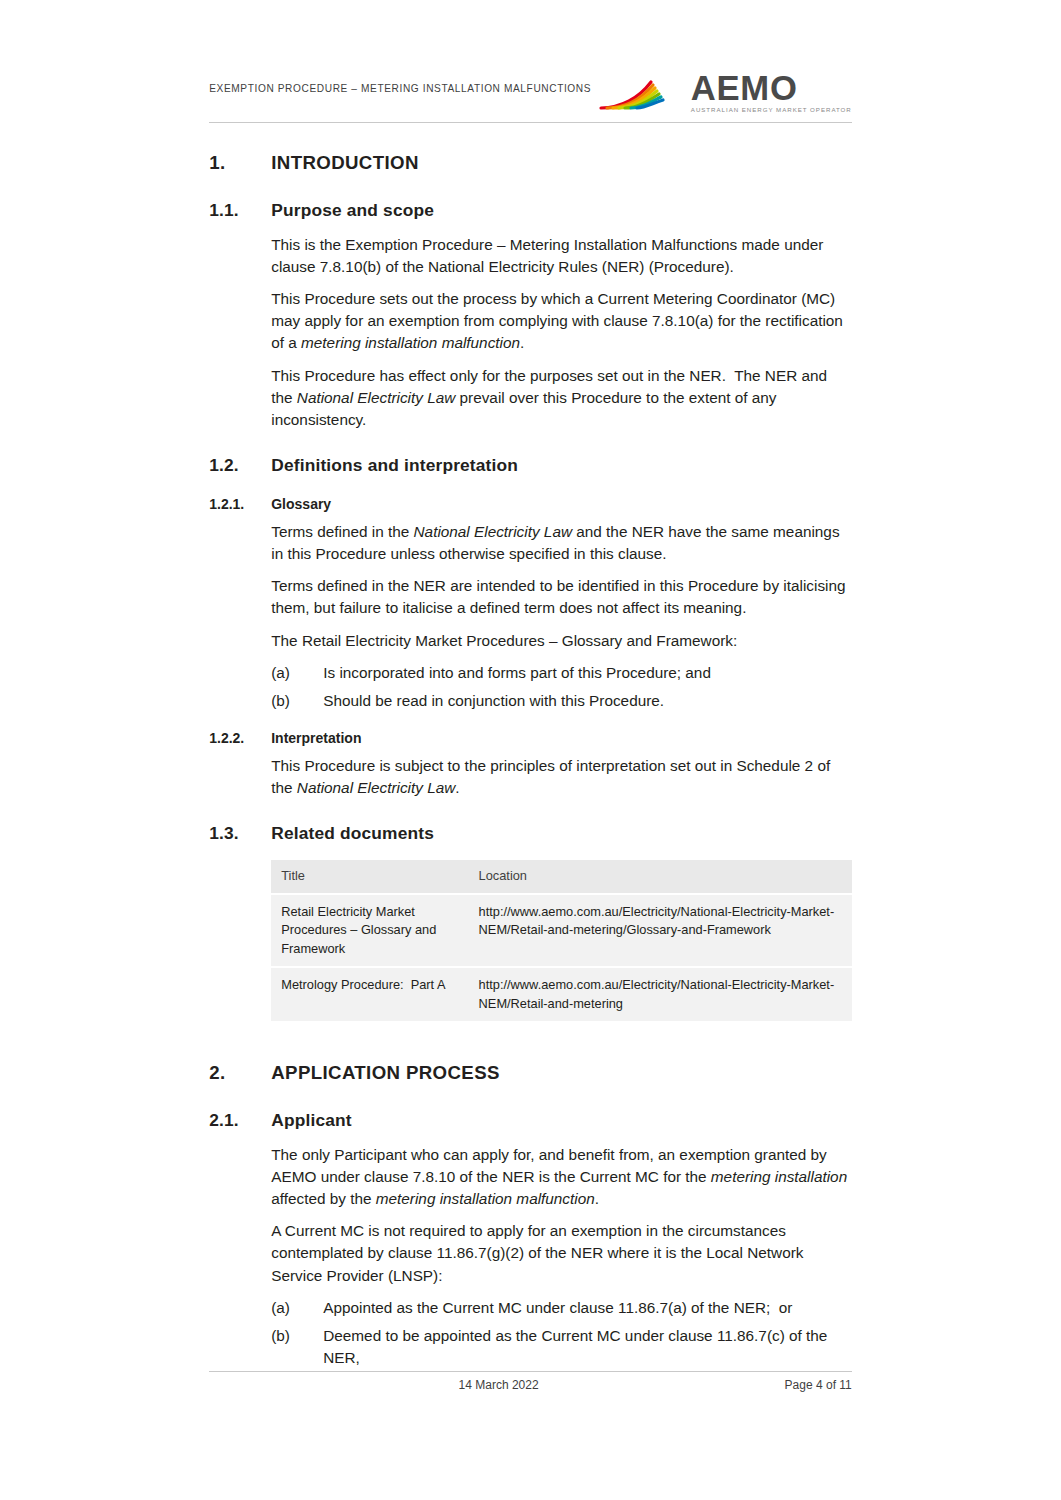Exemption Procedure – Metering Installation Malfunctions
AEMO
Australian Energy Market Operator
1. INTRODUCTION
1.1. Purpose and scope
This is the Exemption Procedure – Metering Installation Malfunctions made under clause 7.8.10(b) of the National Electricity Rules (NER) (Procedure).
This Procedure sets out the process by which a Current Metering Coordinator (MC) may apply for an exemption from complying with clause 7.8.10(a) for the rectification of a metering installation malfunction.
This Procedure has effect only for the purposes set out in the NER. The NER and the National Electricity Law prevail over this Procedure to the extent of any inconsistency.
1.2. Definitions and interpretation
1.2.1. Glossary
Terms defined in the National Electricity Law and the NER have the same meanings in this Procedure unless otherwise specified in this clause.
Terms defined in the NER are intended to be identified in this Procedure by italicising them, but failure to italicise a defined term does not affect its meaning.
The Retail Electricity Market Procedures – Glossary and Framework:
(a) Is incorporated into and forms part of this Procedure; and
(b) Should be read in conjunction with this Procedure.
1.2.2. Interpretation
This Procedure is subject to the principles of interpretation set out in Schedule 2 of the National Electricity Law.
1.3. Related documents
| Title | Location |
| --- | --- |
| Retail Electricity Market Procedures – Glossary and Framework | http://www.aemo.com.au/Electricity/National-Electricity-Market-NEM/Retail-and-metering/Glossary-and-Framework |
| Metrology Procedure: Part A | http://www.aemo.com.au/Electricity/National-Electricity-Market-NEM/Retail-and-metering |
2. APPLICATION PROCESS
2.1. Applicant
The only Participant who can apply for, and benefit from, an exemption granted by AEMO under clause 7.8.10 of the NER is the Current MC for the metering installation affected by the metering installation malfunction.
A Current MC is not required to apply for an exemption in the circumstances contemplated by clause 11.86.7(g)(2) of the NER where it is the Local Network Service Provider (LNSP):
(a) Appointed as the Current MC under clause 11.86.7(a) of the NER; or
(b) Deemed to be appointed as the Current MC under clause 11.86.7(c) of the NER,
14 March 2022
Page 4 of 11